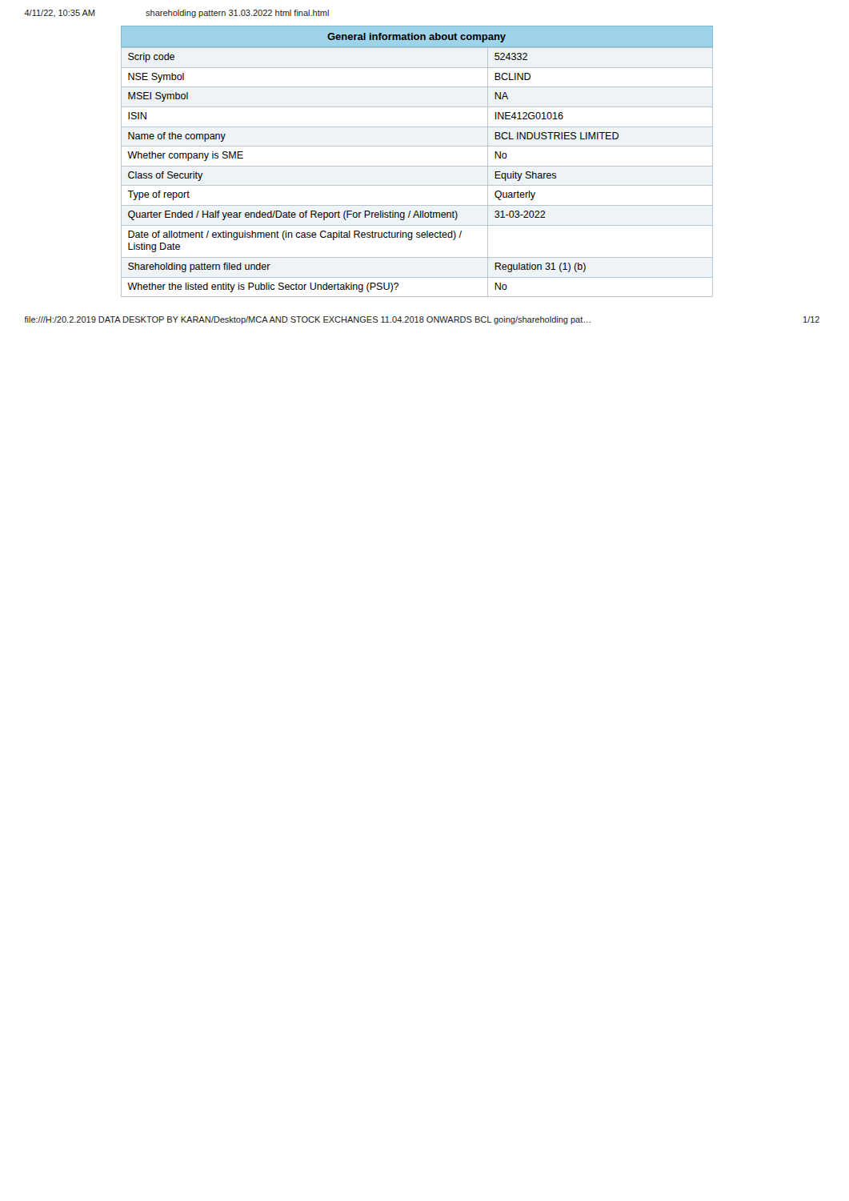4/11/22, 10:35 AM shareholding pattern 31.03.2022 html final.html
General information about company
| Scrip code | 524332 |
| NSE Symbol | BCLIND |
| MSEI Symbol | NA |
| ISIN | INE412G01016 |
| Name of the company | BCL INDUSTRIES LIMITED |
| Whether company is SME | No |
| Class of Security | Equity Shares |
| Type of report | Quarterly |
| Quarter Ended / Half year ended/Date of Report (For Prelisting / Allotment) | 31-03-2022 |
| Date of allotment / extinguishment (in case Capital Restructuring selected) / Listing Date | |
| Shareholding pattern filed under | Regulation 31 (1) (b) |
| Whether the listed entity is Public Sector Undertaking (PSU)? | No |
file:///H:/20.2.2019 DATA DESKTOP BY KARAN/Desktop/MCA AND STOCK EXCHANGES 11.04.2018 ONWARDS BCL going/shareholding pat… 1/12